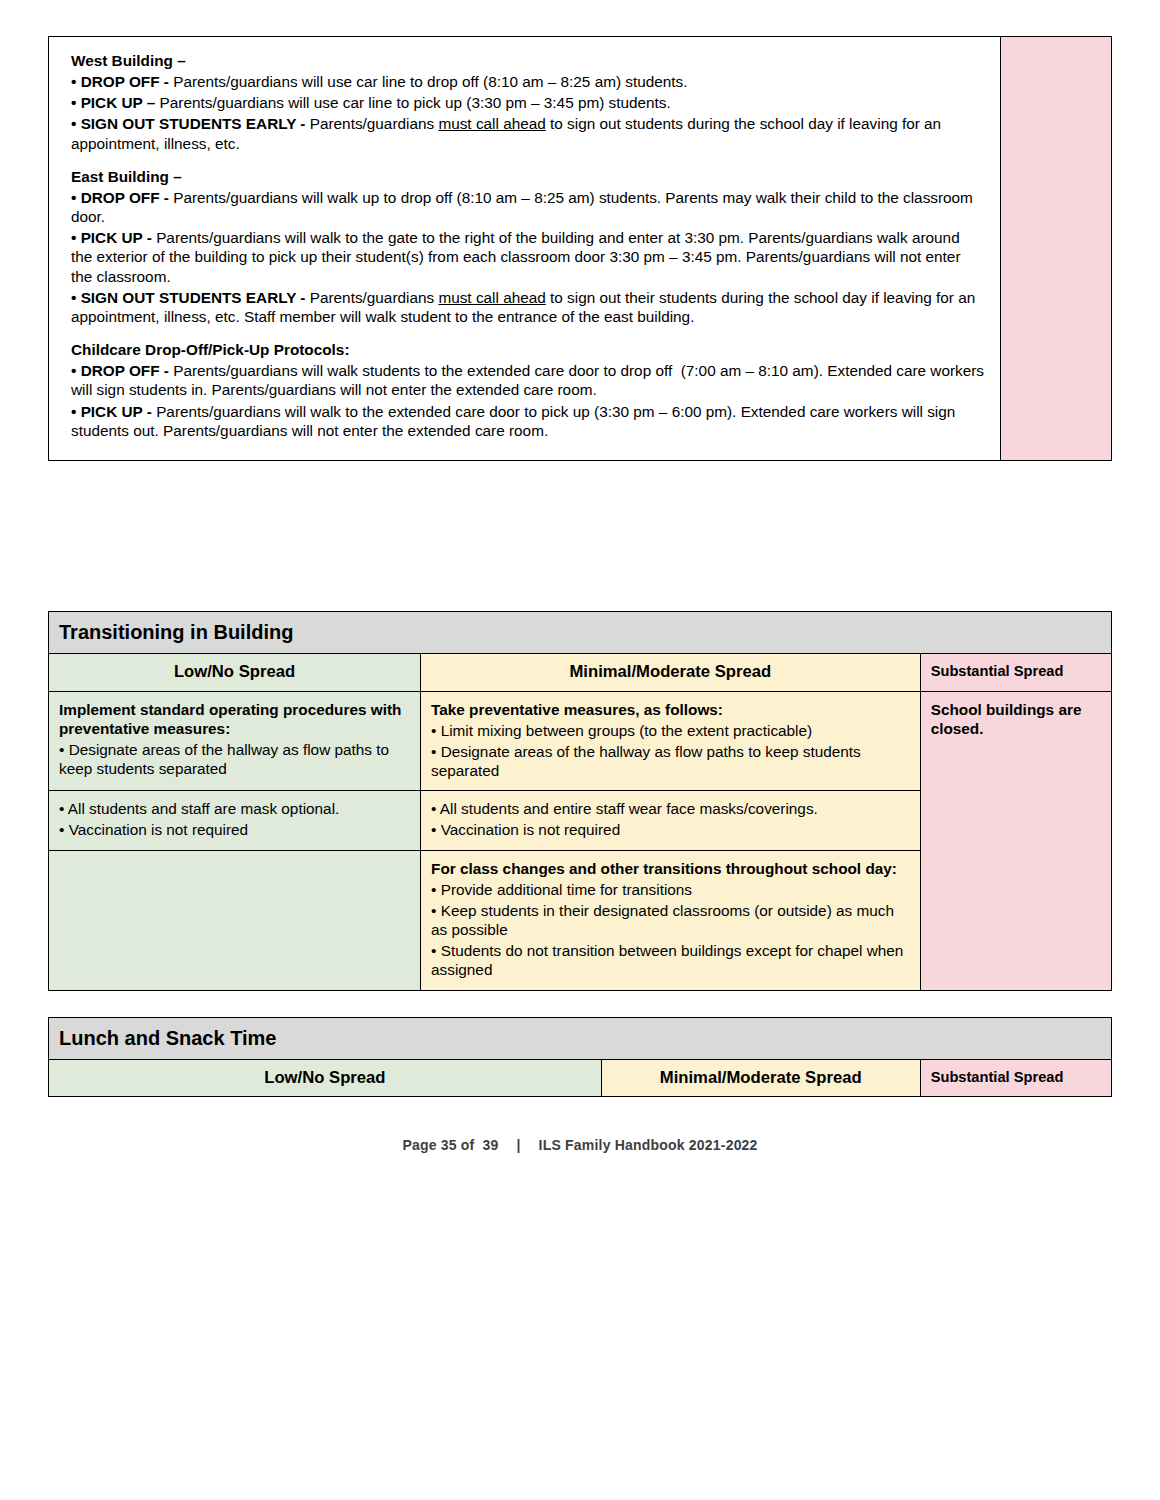West Building –
• DROP OFF - Parents/guardians will use car line to drop off (8:10 am – 8:25 am) students.
• PICK UP – Parents/guardians will use car line to pick up (3:30 pm – 3:45 pm) students.
• SIGN OUT STUDENTS EARLY - Parents/guardians must call ahead to sign out students during the school day if leaving for an appointment, illness, etc.
East Building –
• DROP OFF - Parents/guardians will walk up to drop off (8:10 am – 8:25 am) students. Parents may walk their child to the classroom door.
• PICK UP - Parents/guardians will walk to the gate to the right of the building and enter at 3:30 pm. Parents/guardians walk around the exterior of the building to pick up their student(s) from each classroom door 3:30 pm – 3:45 pm. Parents/guardians will not enter the classroom.
• SIGN OUT STUDENTS EARLY - Parents/guardians must call ahead to sign out their students during the school day if leaving for an appointment, illness, etc. Staff member will walk student to the entrance of the east building.
Childcare Drop-Off/Pick-Up Protocols:
• DROP OFF - Parents/guardians will walk students to the extended care door to drop off (7:00 am – 8:10 am). Extended care workers will sign students in. Parents/guardians will not enter the extended care room.
• PICK UP - Parents/guardians will walk to the extended care door to pick up (3:30 pm – 6:00 pm). Extended care workers will sign students out. Parents/guardians will not enter the extended care room.
| Transitioning in Building |
| Low/No Spread | Minimal/Moderate Spread | Substantial Spread |
| Implement standard operating procedures with preventative measures: • Designate areas of the hallway as flow paths to keep students separated | Take preventative measures, as follows: • Limit mixing between groups (to the extent practicable) • Designate areas of the hallway as flow paths to keep students separated | School buildings are closed. |
| • All students and staff are mask optional. • Vaccination is not required | • All students and entire staff wear face masks/coverings. • Vaccination is not required |
| | For class changes and other transitions throughout school day: • Provide additional time for transitions • Keep students in their designated classrooms (or outside) as much as possible • Students do not transition between buildings except for chapel when assigned |
| Lunch and Snack Time |
| Low/No Spread | Minimal/Moderate Spread | Substantial Spread |
Page 35 of 39|ILS Family Handbook 2021-2022